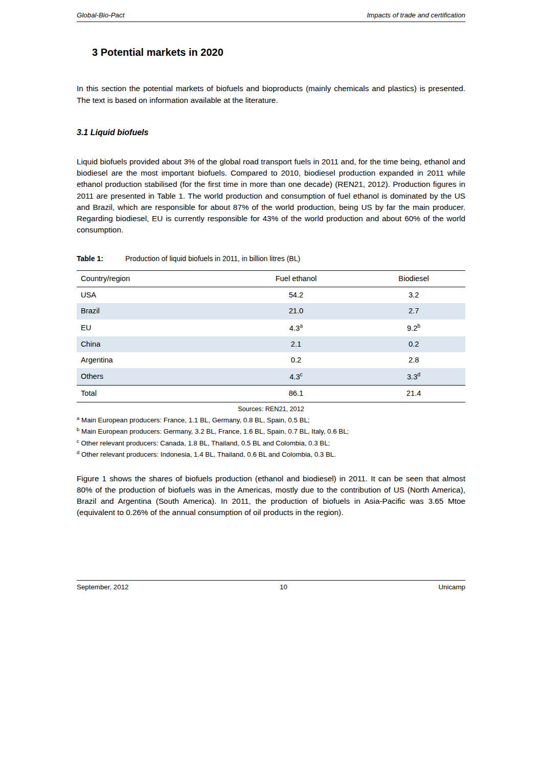Global-Bio-Pact Impacts of trade and certification
3 Potential markets in 2020
In this section the potential markets of biofuels and bioproducts (mainly chemicals and plastics) is presented. The text is based on information available at the literature.
3.1 Liquid biofuels
Liquid biofuels provided about 3% of the global road transport fuels in 2011 and, for the time being, ethanol and biodiesel are the most important biofuels. Compared to 2010, biodiesel production expanded in 2011 while ethanol production stabilised (for the first time in more than one decade) (REN21, 2012). Production figures in 2011 are presented in Table 1. The world production and consumption of fuel ethanol is dominated by the US and Brazil, which are responsible for about 87% of the world production, being US by far the main producer. Regarding biodiesel, EU is currently responsible for 43% of the world production and about 60% of the world consumption.
Table 1: Production of liquid biofuels in 2011, in billion litres (BL)
| Country/region | Fuel ethanol | Biodiesel |
| --- | --- | --- |
| USA | 54.2 | 3.2 |
| Brazil | 21.0 | 2.7 |
| EU | 4.3 a | 9.2 b |
| China | 2.1 | 0.2 |
| Argentina | 0.2 | 2.8 |
| Others | 4.3 c | 3.3 d |
| Total | 86.1 | 21.4 |
Sources: REN21, 2012
a Main European producers: France, 1.1 BL, Germany, 0.8 BL, Spain, 0.5 BL;
b Main European producers: Germany, 3.2 BL, France, 1.6 BL, Spain, 0.7 BL, Italy, 0.6 BL;
c Other relevant producers: Canada, 1.8 BL, Thailand, 0.5 BL and Colombia, 0.3 BL;
d Other relevant producers: Indonesia, 1.4 BL, Thailand, 0.6 BL and Colombia, 0.3 BL.
Figure 1 shows the shares of biofuels production (ethanol and biodiesel) in 2011. It can be seen that almost 80% of the production of biofuels was in the Americas, mostly due to the contribution of US (North America), Brazil and Argentina (South America). In 2011, the production of biofuels in Asia-Pacific was 3.65 Mtoe (equivalent to 0.26% of the annual consumption of oil products in the region).
September, 2012 10 Unicamp